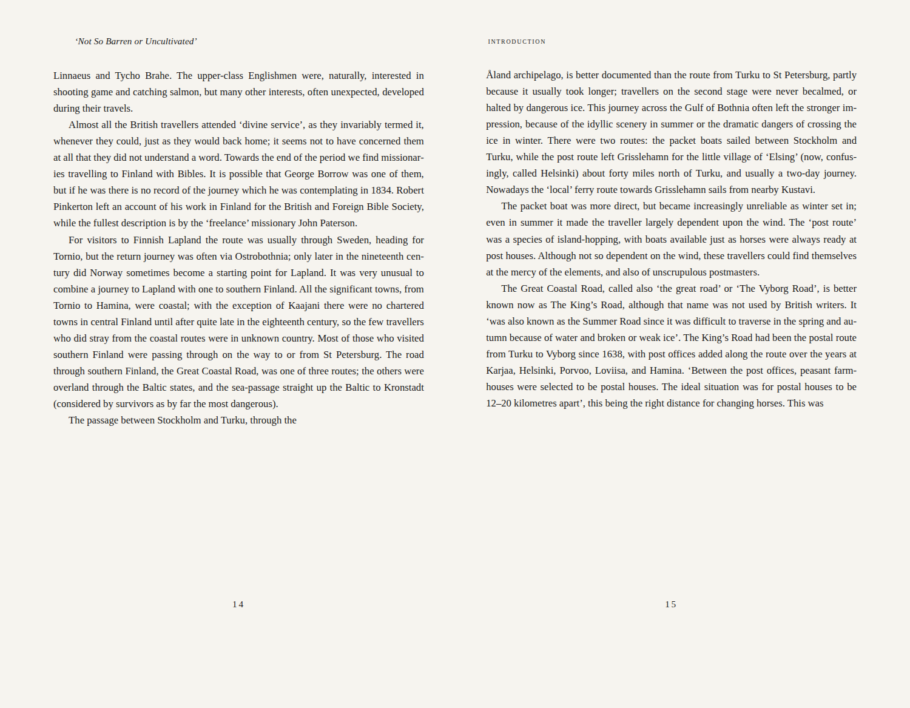‘Not So Barren or Uncultivated’
Linnaeus and Tycho Brahe. The upper-class Englishmen were, naturally, interested in shooting game and catching salmon, but many other interests, often unexpected, developed during their travels.
Almost all the British travellers attended ‘divine service’, as they invariably termed it, whenever they could, just as they would back home; it seems not to have concerned them at all that they did not understand a word. Towards the end of the period we find missionaries travelling to Finland with Bibles. It is possible that George Borrow was one of them, but if he was there is no record of the journey which he was contemplating in 1834. Robert Pinkerton left an account of his work in Finland for the British and Foreign Bible Society, while the fullest description is by the ‘freelance’ missionary John Paterson.
For visitors to Finnish Lapland the route was usually through Sweden, heading for Tornio, but the return journey was often via Ostrobothnia; only later in the nineteenth century did Norway sometimes become a starting point for Lapland. It was very unusual to combine a journey to Lapland with one to southern Finland. All the significant towns, from Tornio to Hamina, were coastal; with the exception of Kaajani there were no chartered towns in central Finland until after quite late in the eighteenth century, so the few travellers who did stray from the coastal routes were in unknown country. Most of those who visited southern Finland were passing through on the way to or from St Petersburg. The road through southern Finland, the Great Coastal Road, was one of three routes; the others were overland through the Baltic states, and the sea-passage straight up the Baltic to Kronstadt (considered by survivors as by far the most dangerous).
The passage between Stockholm and Turku, through the
14
Introduction
Åland archipelago, is better documented than the route from Turku to St Petersburg, partly because it usually took longer; travellers on the second stage were never becalmed, or halted by dangerous ice. This journey across the Gulf of Bothnia often left the stronger impression, because of the idyllic scenery in summer or the dramatic dangers of crossing the ice in winter. There were two routes: the packet boats sailed between Stockholm and Turku, while the post route left Grisslehamn for the little village of ‘Elsing’ (now, confusingly, called Helsinki) about forty miles north of Turku, and usually a two-day journey. Nowadays the ‘local’ ferry route towards Grisslehamn sails from nearby Kustavi.
The packet boat was more direct, but became increasingly unreliable as winter set in; even in summer it made the traveller largely dependent upon the wind. The ‘post route’ was a species of island-hopping, with boats available just as horses were always ready at post houses. Although not so dependent on the wind, these travellers could find themselves at the mercy of the elements, and also of unscrupulous postmasters.
The Great Coastal Road, called also ‘the great road’ or ‘The Vyborg Road’, is better known now as The King’s Road, although that name was not used by British writers. It ‘was also known as the Summer Road since it was difficult to traverse in the spring and autumn because of water and broken or weak ice’. The King’s Road had been the postal route from Turku to Vyborg since 1638, with post offices added along the route over the years at Karjaa, Helsinki, Porvoo, Loviisa, and Hamina. ‘Between the post offices, peasant farmhouses were selected to be postal houses. The ideal situation was for postal houses to be 12–20 kilometres apart’, this being the right distance for changing horses. This was
15